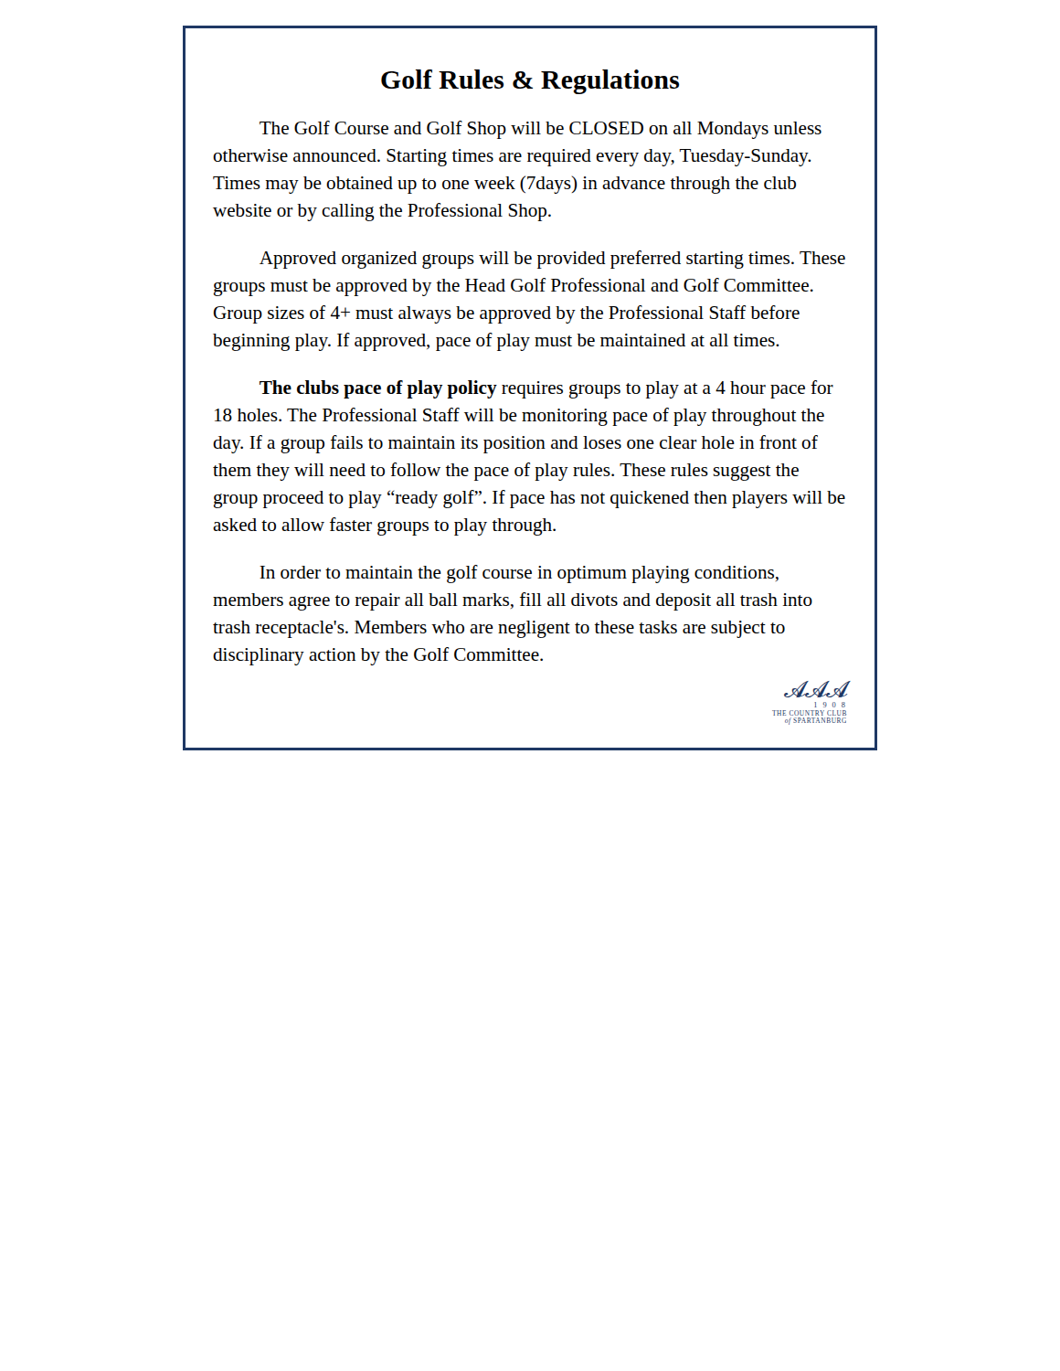Golf Rules & Regulations
The Golf Course and Golf Shop will be CLOSED on all Mondays unless otherwise announced. Starting times are required every day, Tuesday-Sunday. Times may be obtained up to one week (7days) in advance through the club website or by calling the Professional Shop.
Approved organized groups will be provided preferred starting times. These groups must be approved by the Head Golf Professional and Golf Committee. Group sizes of 4+ must always be approved by the Professional Staff before beginning play. If approved, pace of play must be maintained at all times.
The clubs pace of play policy requires groups to play at a 4 hour pace for 18 holes. The Professional Staff will be monitoring pace of play throughout the day. If a group fails to maintain its position and loses one clear hole in front of them they will need to follow the pace of play rules. These rules suggest the group proceed to play “ready golf”. If pace has not quickened then players will be asked to allow faster groups to play through.
In order to maintain the golf course in optimum playing conditions, members agree to repair all ball marks, fill all divots and deposit all trash into trash receptacle's. Members who are negligent to these tasks are subject to disciplinary action by the Golf Committee.
𝓐𝓐𝓐 1 9 0 8 The Country Club
of Spartanburg